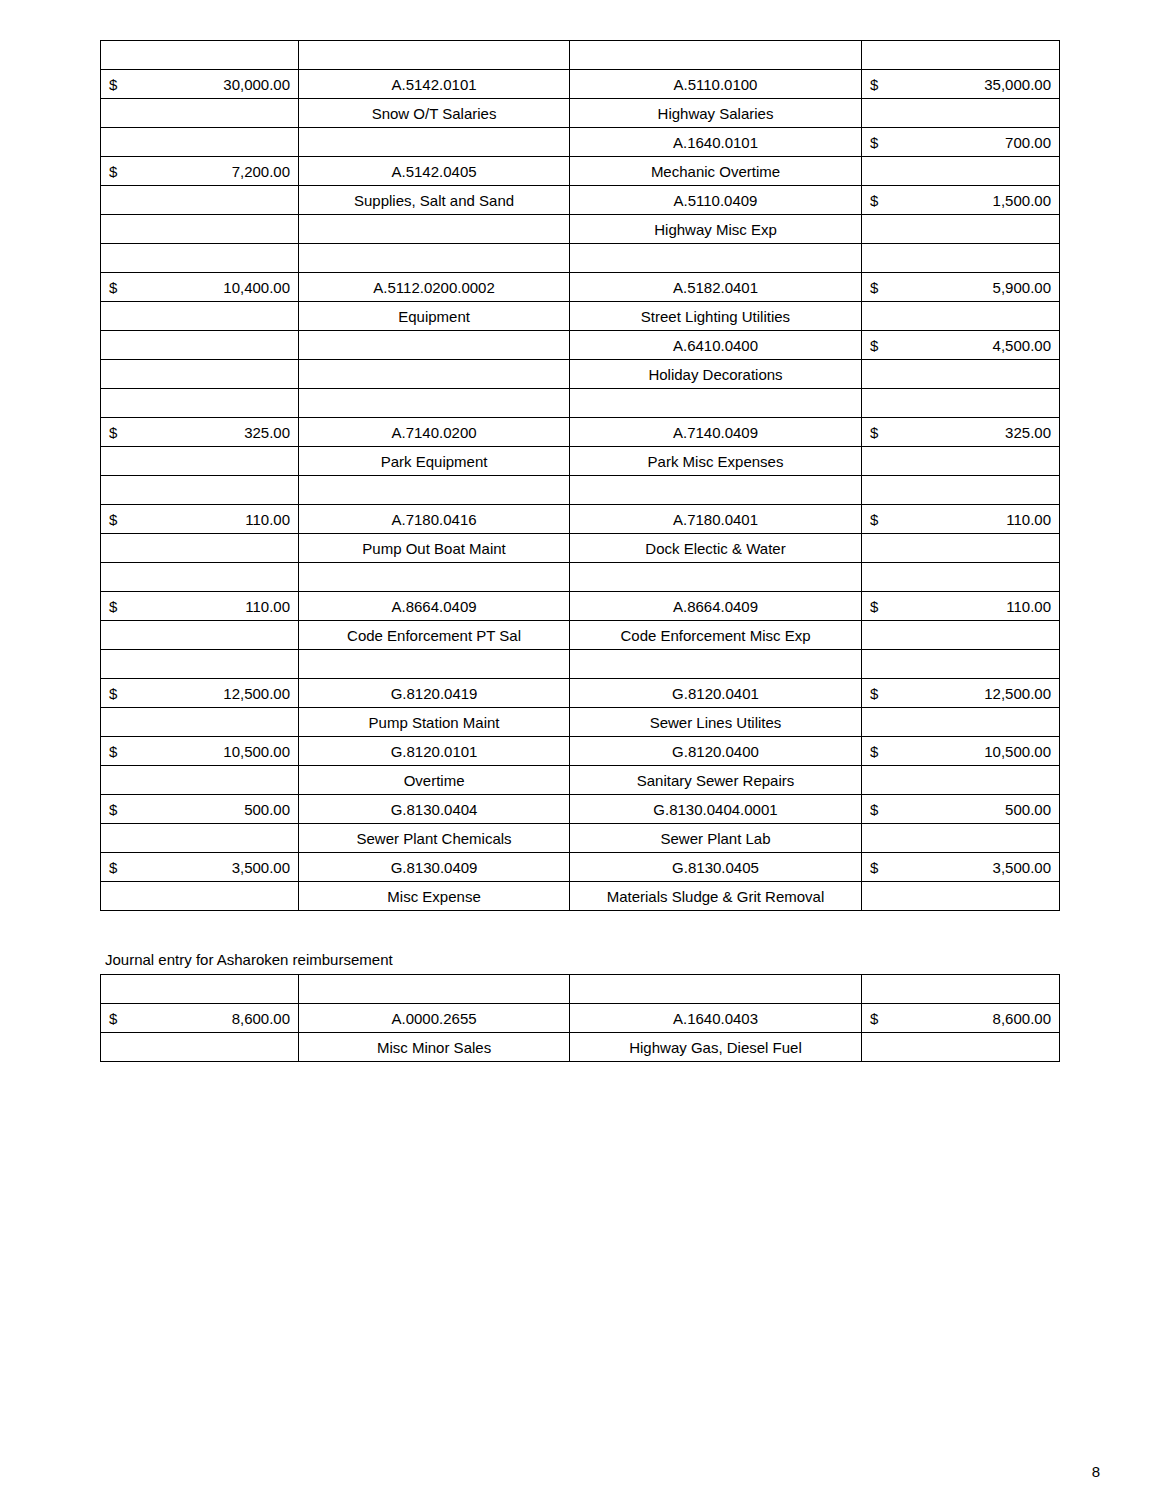| $ 30,000.00 | A.5142.0101 | A.5110.0100 | $ 35,000.00 |
| | Snow O/T Salaries | Highway Salaries | |
| | | A.1640.0101 | $ 700.00 |
| $ 7,200.00 | A.5142.0405 | Mechanic Overtime | |
| | Supplies, Salt and Sand | A.5110.0409 | $ 1,500.00 |
| | | Highway Misc Exp | |
| $ 10,400.00 | A.5112.0200.0002 | A.5182.0401 | $ 5,900.00 |
| | Equipment | Street Lighting Utilities | |
| | | A.6410.0400 | $ 4,500.00 |
| | | Holiday Decorations | |
| $ 325.00 | A.7140.0200 | A.7140.0409 | $ 325.00 |
| | Park Equipment | Park Misc Expenses | |
| $ 110.00 | A.7180.0416 | A.7180.0401 | $ 110.00 |
| | Pump Out Boat Maint | Dock Electic & Water | |
| $ 110.00 | A.8664.0409 | A.8664.0409 | $ 110.00 |
| | Code Enforcement PT Sal | Code Enforcement Misc Exp | |
| $ 12,500.00 | G.8120.0419 | G.8120.0401 | $ 12,500.00 |
| | Pump Station Maint | Sewer Lines Utilites | |
| $ 10,500.00 | G.8120.0101 | G.8120.0400 | $ 10,500.00 |
| | Overtime | Sanitary Sewer Repairs | |
| $ 500.00 | G.8130.0404 | G.8130.0404.0001 | $ 500.00 |
| | Sewer Plant Chemicals | Sewer Plant Lab | |
| $ 3,500.00 | G.8130.0409 | G.8130.0405 | $ 3,500.00 |
| | Misc Expense | Materials Sludge & Grit Removal | |
Journal entry for Asharoken reimbursement
| $ 8,600.00 | A.0000.2655 | A.1640.0403 | $ 8,600.00 |
| | Misc Minor Sales | Highway Gas, Diesel Fuel | |
8